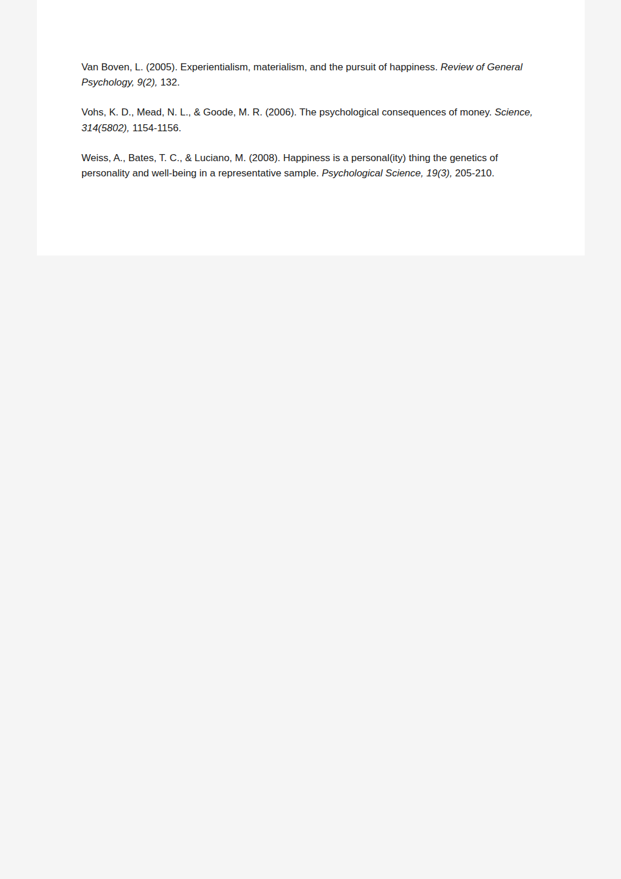Van Boven, L. (2005). Experientialism, materialism, and the pursuit of happiness. Review of General Psychology, 9(2), 132.
Vohs, K. D., Mead, N. L., & Goode, M. R. (2006). The psychological consequences of money. Science, 314(5802), 1154-1156.
Weiss, A., Bates, T. C., & Luciano, M. (2008). Happiness is a personal(ity) thing the genetics of personality and well-being in a representative sample. Psychological Science, 19(3), 205-210.